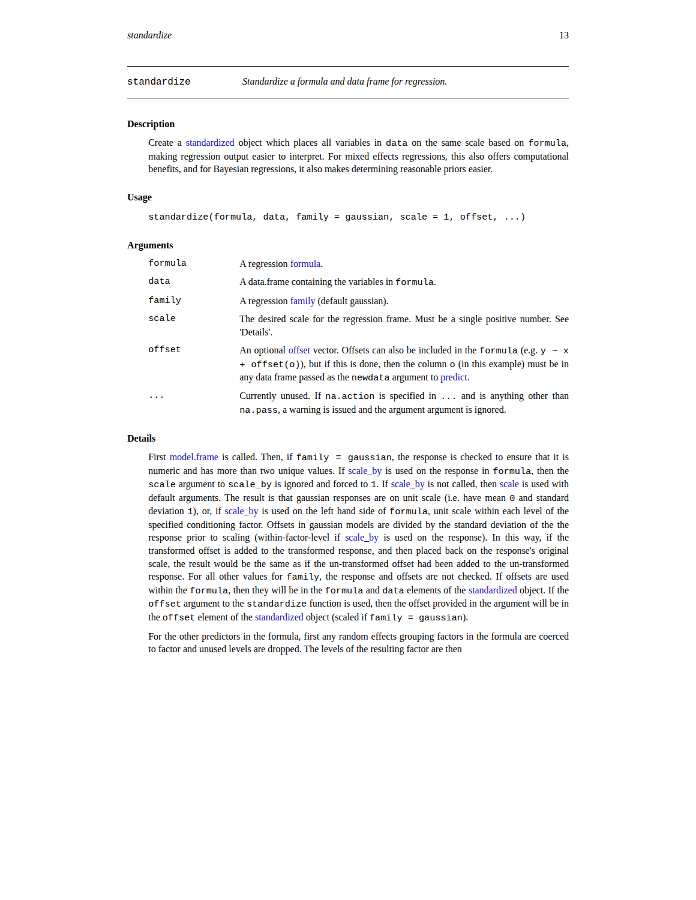standardize 13
standardize Standardize a formula and data frame for regression.
Description
Create a standardized object which places all variables in data on the same scale based on formula, making regression output easier to interpret. For mixed effects regressions, this also offers computational benefits, and for Bayesian regressions, it also makes determining reasonable priors easier.
Usage
standardize(formula, data, family = gaussian, scale = 1, offset, ...)
Arguments
formula
A regression formula.
data
A data.frame containing the variables in formula.
family
A regression family (default gaussian).
scale
The desired scale for the regression frame. Must be a single positive number. See 'Details'.
offset
An optional offset vector. Offsets can also be included in the formula (e.g. y ~ x + offset(o)), but if this is done, then the column o (in this example) must be in any data frame passed as the newdata argument to predict.
...
Currently unused. If na.action is specified in ... and is anything other than na.pass, a warning is issued and the argument argument is ignored.
Details
First model.frame is called. Then, if family = gaussian, the response is checked to ensure that it is numeric and has more than two unique values. If scale_by is used on the response in formula, then the scale argument to scale_by is ignored and forced to 1. If scale_by is not called, then scale is used with default arguments. The result is that gaussian responses are on unit scale (i.e. have mean 0 and standard deviation 1), or, if scale_by is used on the left hand side of formula, unit scale within each level of the specified conditioning factor. Offsets in gaussian models are divided by the standard deviation of the the response prior to scaling (within-factor-level if scale_by is used on the response). In this way, if the transformed offset is added to the transformed response, and then placed back on the response's original scale, the result would be the same as if the un-transformed offset had been added to the un-transformed response. For all other values for family, the response and offsets are not checked. If offsets are used within the formula, then they will be in the formula and data elements of the standardized object. If the offset argument to the standardize function is used, then the offset provided in the argument will be in the offset element of the standardized object (scaled if family = gaussian).
For the other predictors in the formula, first any random effects grouping factors in the formula are coerced to factor and unused levels are dropped. The levels of the resulting factor are then